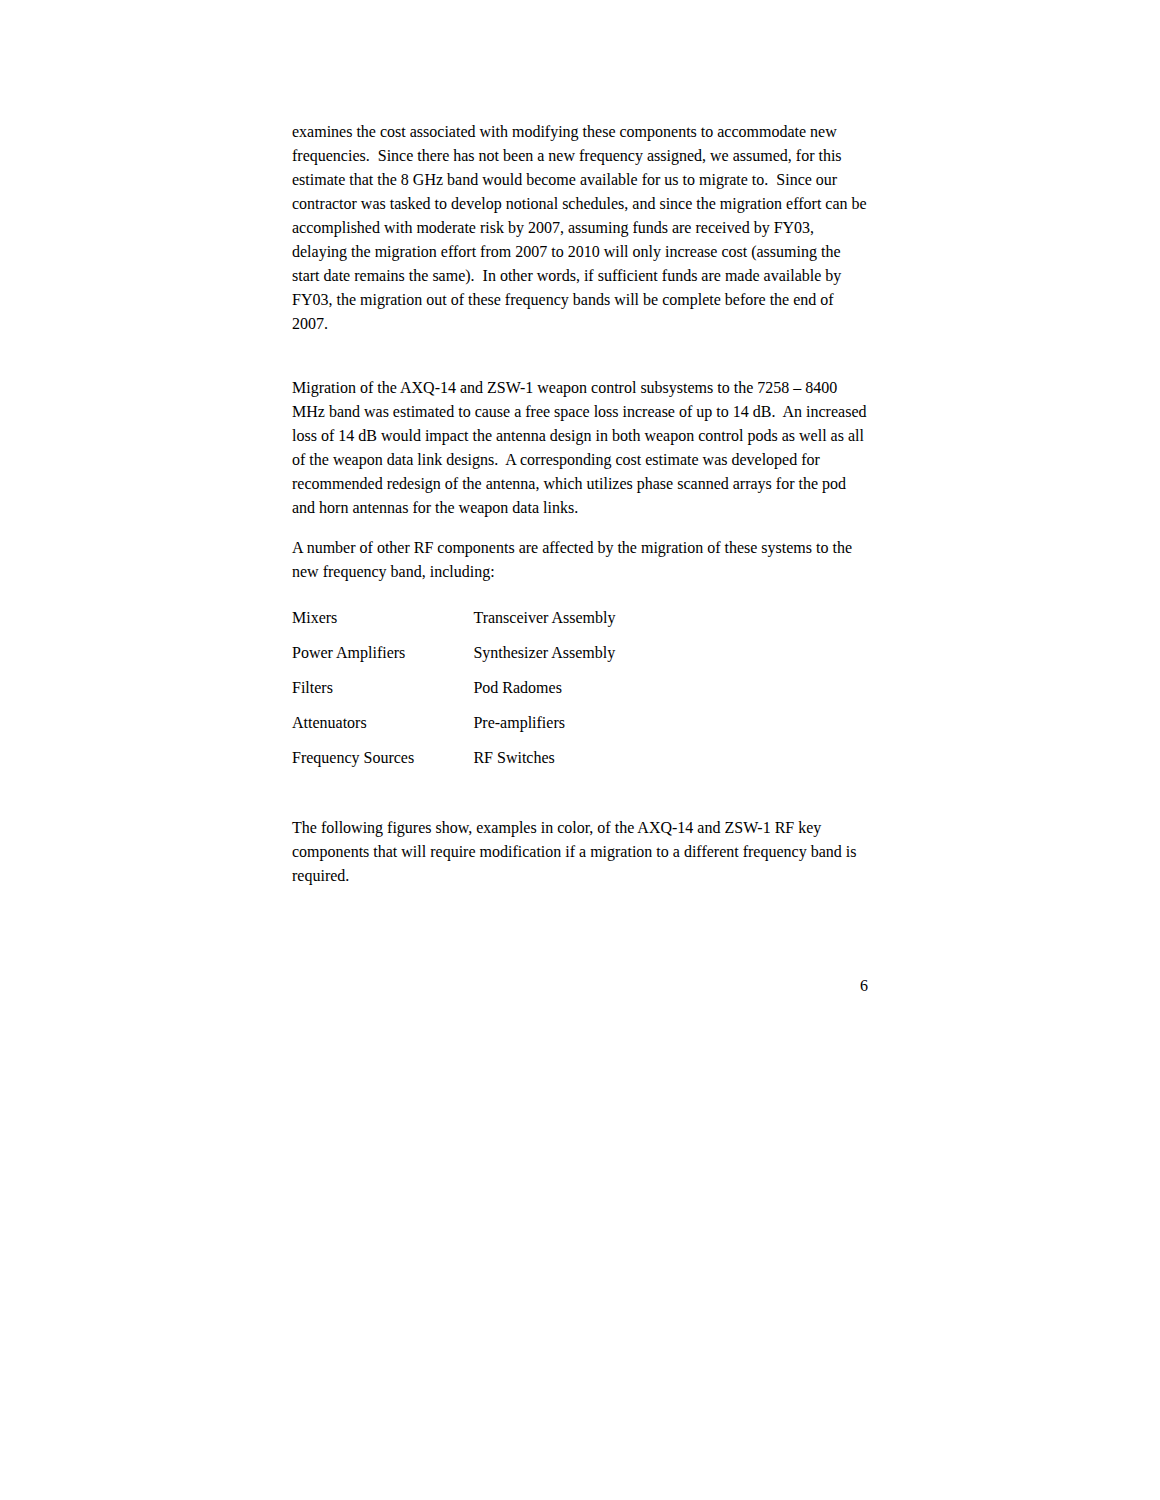examines the cost associated with modifying these components to accommodate new frequencies. Since there has not been a new frequency assigned, we assumed, for this estimate that the 8 GHz band would become available for us to migrate to. Since our contractor was tasked to develop notional schedules, and since the migration effort can be accomplished with moderate risk by 2007, assuming funds are received by FY03, delaying the migration effort from 2007 to 2010 will only increase cost (assuming the start date remains the same). In other words, if sufficient funds are made available by FY03, the migration out of these frequency bands will be complete before the end of 2007.
Migration of the AXQ-14 and ZSW-1 weapon control subsystems to the 7258 – 8400 MHz band was estimated to cause a free space loss increase of up to 14 dB. An increased loss of 14 dB would impact the antenna design in both weapon control pods as well as all of the weapon data link designs. A corresponding cost estimate was developed for recommended redesign of the antenna, which utilizes phase scanned arrays for the pod and horn antennas for the weapon data links.
A number of other RF components are affected by the migration of these systems to the new frequency band, including:
| Mixers | Transceiver Assembly |
| Power Amplifiers | Synthesizer Assembly |
| Filters | Pod Radomes |
| Attenuators | Pre-amplifiers |
| Frequency Sources | RF Switches |
The following figures show, examples in color, of the AXQ-14 and ZSW-1 RF key components that will require modification if a migration to a different frequency band is required.
6